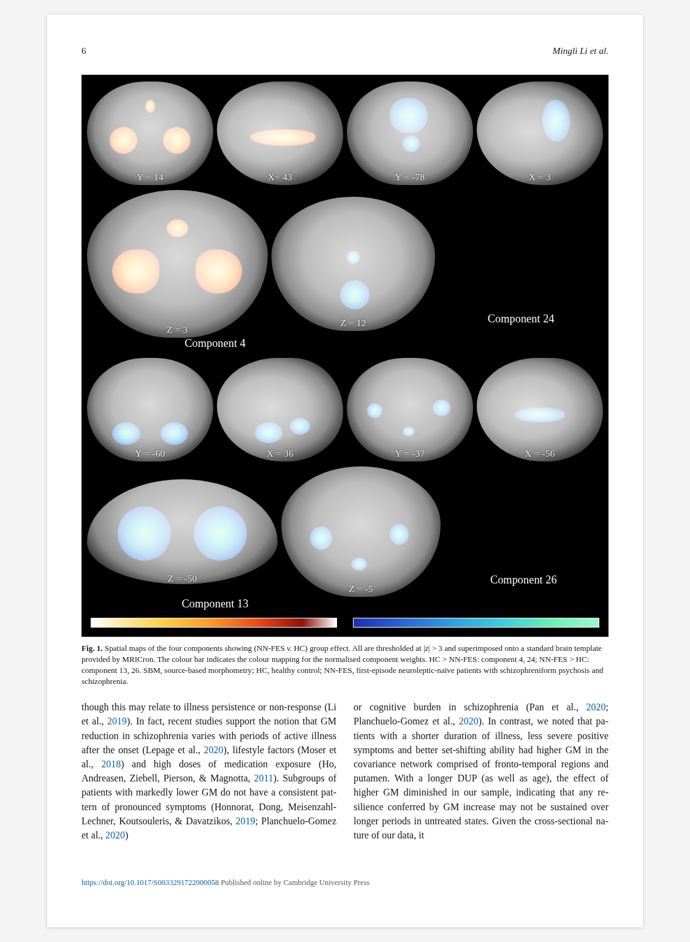6 Mingli Li et al.
Y = 14
X= 43
Y = -78
X = 3
Z = 3
Z = 12
Component 24
Component 4
Y = -60
X = 36
Y = -37
X = -56
Z = -50
Z = -5
Component 26
Component 13
Fig. 1. Spatial maps of the four components showing (NN-FES v. HC) group effect. All are thresholded at |z| > 3 and superimposed onto a standard brain template provided by MRICron. The colour bar indicates the colour mapping for the normalised component weights. HC > NN-FES: component 4, 24; NN-FES > HC: component 13, 26. SBM, source-based morphometry; HC, healthy control; NN-FES, first-episode neuroleptic-naïve patients with schizophreniform psychosis and schizophrenia.
though this may relate to illness persistence or non-response (Li et al., 2019). In fact, recent studies support the notion that GM reduction in schizophrenia varies with periods of active illness after the onset (Lepage et al., 2020), lifestyle factors (Moser et al., 2018) and high doses of medication exposure (Ho, Andreasen, Ziebell, Pierson, & Magnotta, 2011). Subgroups of patients with markedly lower GM do not have a consistent pattern of pronounced symptoms (Honnorat, Dong, Meisenzahl-Lechner, Koutsouleris, & Davatzikos, 2019; Planchuelo-Gomez et al., 2020)
or cognitive burden in schizophrenia (Pan et al., 2020; Planchuelo-Gomez et al., 2020). In contrast, we noted that patients with a shorter duration of illness, less severe positive symptoms and better set-shifting ability had higher GM in the covariance network comprised of fronto-temporal regions and putamen. With a longer DUP (as well as age), the effect of higher GM diminished in our sample, indicating that any resilience conferred by GM increase may not be sustained over longer periods in untreated states. Given the cross-sectional nature of our data, it
https://doi.org/10.1017/S0033291722000058 Published online by Cambridge University Press